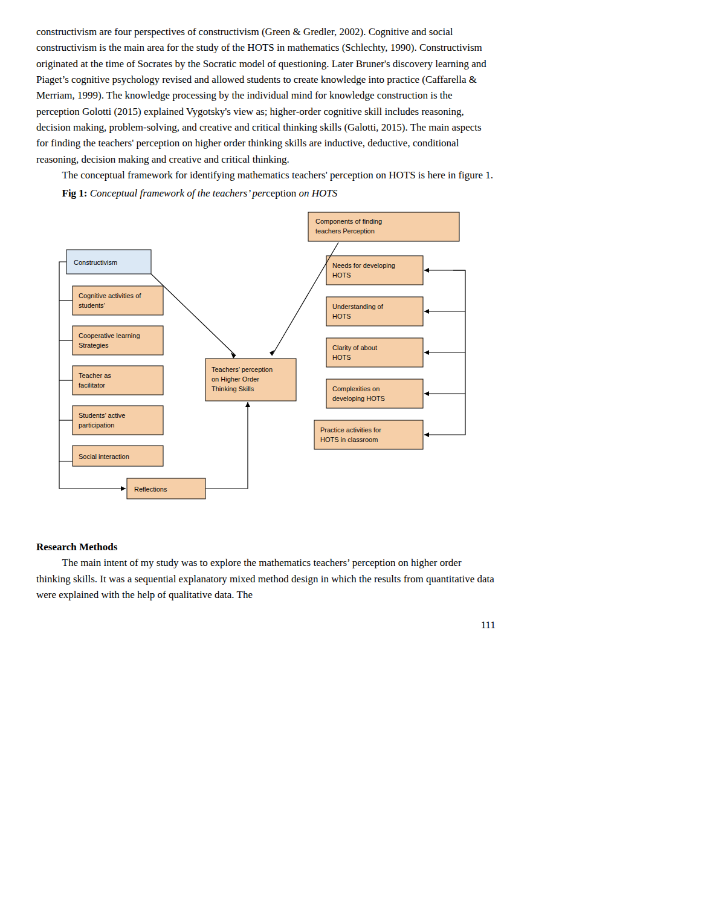constructivism are four perspectives of constructivism (Green & Gredler, 2002). Cognitive and social constructivism is the main area for the study of the HOTS in mathematics (Schlechty, 1990). Constructivism originated at the time of Socrates by the Socratic model of questioning. Later Bruner's discovery learning and Piaget’s cognitive psychology revised and allowed students to create knowledge into practice (Caffarella & Merriam, 1999). The knowledge processing by the individual mind for knowledge construction is the perception Golotti (2015) explained Vygotsky's view as; higher-order cognitive skill includes reasoning, decision making, problem-solving, and creative and critical thinking skills (Galotti, 2015). The main aspects for finding the teachers' perception on higher order thinking skills are inductive, deductive, conditional reasoning, decision making and creative and critical thinking.
The conceptual framework for identifying mathematics teachers' perception on HOTS is here in figure 1.
Fig 1: Conceptual framework of the teachers’ perception on HOTS
Components of finding teachers Perception Constructivism Cognitive activities of students’ Cooperative learning Strategies Teacher as facilitator Students’ active participation Social interaction Reflections Teachers’ perception on Higher Order Thinking Skills Needs for developing HOTS Understanding of HOTS Clarity of about HOTS Complexities on developing HOTS Practice activities for HOTS in classroom
Research Methods
The main intent of my study was to explore the mathematics teachers’ perception on higher order thinking skills. It was a sequential explanatory mixed method design in which the results from quantitative data were explained with the help of qualitative data. The
111